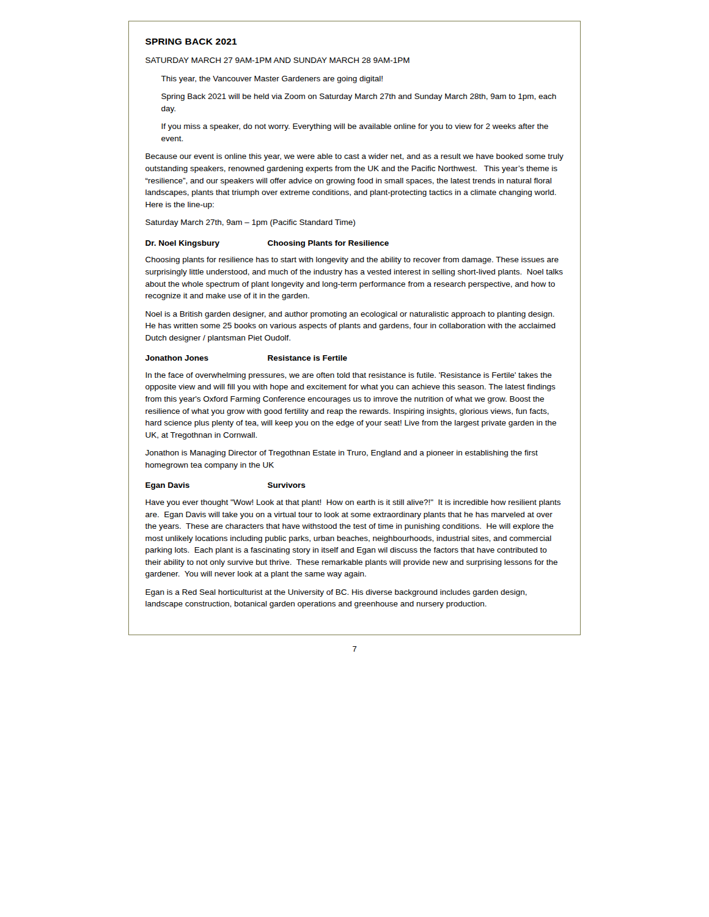SPRING BACK 2021
SATURDAY MARCH 27 9AM-1PM AND SUNDAY MARCH 28 9AM-1PM
This year, the Vancouver Master Gardeners are going digital!
Spring Back 2021 will be held via Zoom on Saturday March 27th and Sunday March 28th, 9am to 1pm, each day.
If you miss a speaker, do not worry. Everything will be available online for you to view for 2 weeks after the event.
Because our event is online this year, we were able to cast a wider net, and as a result we have booked some truly outstanding speakers, renowned gardening experts from the UK and the Pacific Northwest. This year’s theme is “resilience”, and our speakers will offer advice on growing food in small spaces, the latest trends in natural floral landscapes, plants that triumph over extreme conditions, and plant-protecting tactics in a climate changing world. Here is the line-up:
Saturday March 27th, 9am – 1pm (Pacific Standard Time)
Dr. Noel Kingsbury Choosing Plants for Resilience
Choosing plants for resilience has to start with longevity and the ability to recover from damage. These issues are surprisingly little understood, and much of the industry has a vested interest in selling short-lived plants. Noel talks about the whole spectrum of plant longevity and long-term performance from a research perspective, and how to recognize it and make use of it in the garden.
Noel is a British garden designer, and author promoting an ecological or naturalistic approach to planting design. He has written some 25 books on various aspects of plants and gardens, four in collaboration with the acclaimed Dutch designer / plantsman Piet Oudolf.
Jonathon Jones Resistance is Fertile
In the face of overwhelming pressures, we are often told that resistance is futile. 'Resistance is Fertile' takes the opposite view and will fill you with hope and excitement for what you can achieve this season. The latest findings from this year's Oxford Farming Conference encourages us to imrove the nutrition of what we grow. Boost the resilience of what you grow with good fertility and reap the rewards. Inspiring insights, glorious views, fun facts, hard science plus plenty of tea, will keep you on the edge of your seat! Live from the largest private garden in the UK, at Tregothnan in Cornwall.
Jonathon is Managing Director of Tregothnan Estate in Truro, England and a pioneer in establishing the first homegrown tea company in the UK
Egan Davis Survivors
Have you ever thought "Wow! Look at that plant! How on earth is it still alive?!" It is incredible how resilient plants are. Egan Davis will take you on a virtual tour to look at some extraordinary plants that he has marveled at over the years. These are characters that have withstood the test of time in punishing conditions. He will explore the most unlikely locations including public parks, urban beaches, neighbourhoods, industrial sites, and commercial parking lots. Each plant is a fascinating story in itself and Egan wil discuss the factors that have contributed to their ability to not only survive but thrive. These remarkable plants will provide new and surprising lessons for the gardener. You will never look at a plant the same way again.
Egan is a Red Seal horticulturist at the University of BC. His diverse background includes garden design, landscape construction, botanical garden operations and greenhouse and nursery production.
7